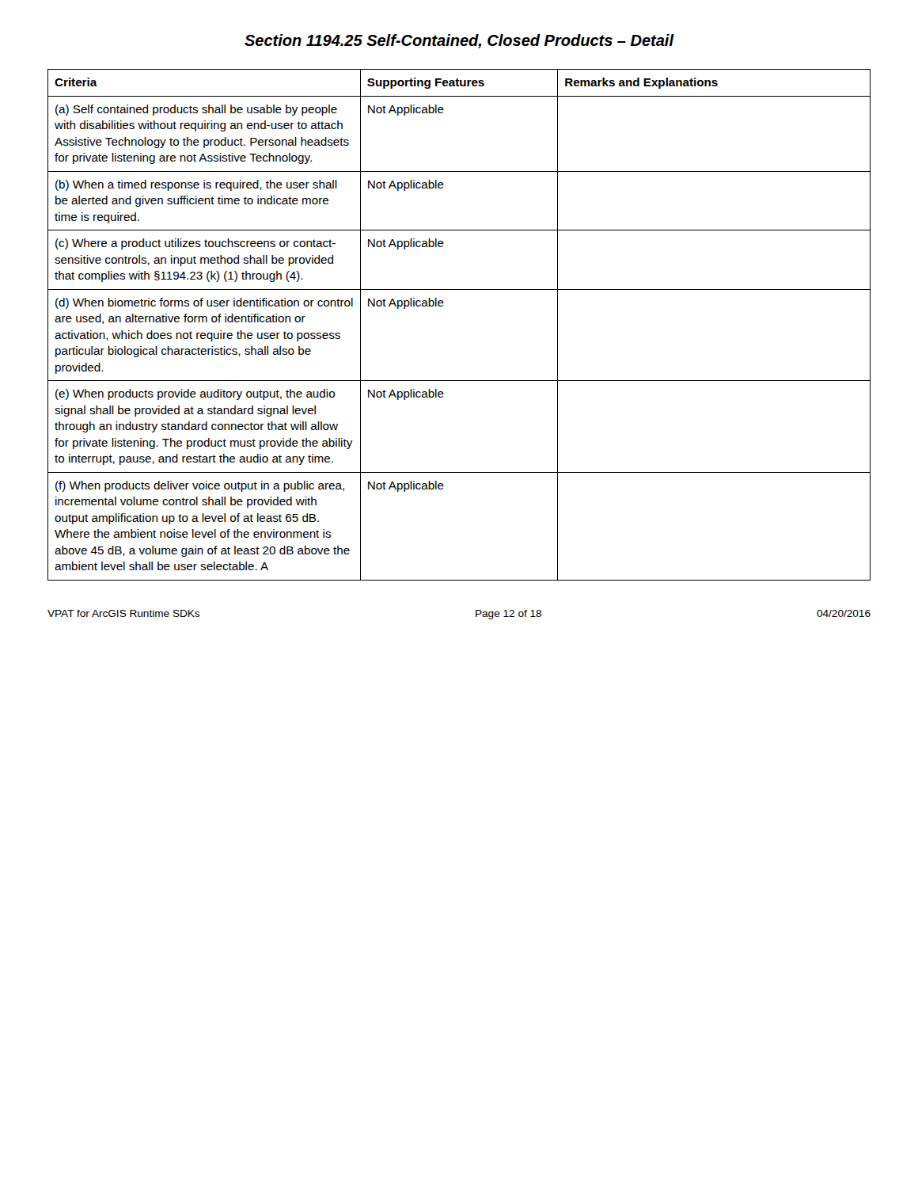Section 1194.25 Self-Contained, Closed Products – Detail
| Criteria | Supporting Features | Remarks and Explanations |
| --- | --- | --- |
| (a) Self contained products shall be usable by people with disabilities without requiring an end-user to attach Assistive Technology to the product. Personal headsets for private listening are not Assistive Technology. | Not Applicable | |
| (b) When a timed response is required, the user shall be alerted and given sufficient time to indicate more time is required. | Not Applicable | |
| (c) Where a product utilizes touchscreens or contact-sensitive controls, an input method shall be provided that complies with §1194.23 (k) (1) through (4). | Not Applicable | |
| (d) When biometric forms of user identification or control are used, an alternative form of identification or activation, which does not require the user to possess particular biological characteristics, shall also be provided. | Not Applicable | |
| (e) When products provide auditory output, the audio signal shall be provided at a standard signal level through an industry standard connector that will allow for private listening. The product must provide the ability to interrupt, pause, and restart the audio at any time. | Not Applicable | |
| (f) When products deliver voice output in a public area, incremental volume control shall be provided with output amplification up to a level of at least 65 dB. Where the ambient noise level of the environment is above 45 dB, a volume gain of at least 20 dB above the ambient level shall be user selectable. A | Not Applicable | |
VPAT for ArcGIS Runtime SDKs Page 12 of 18 04/20/2016